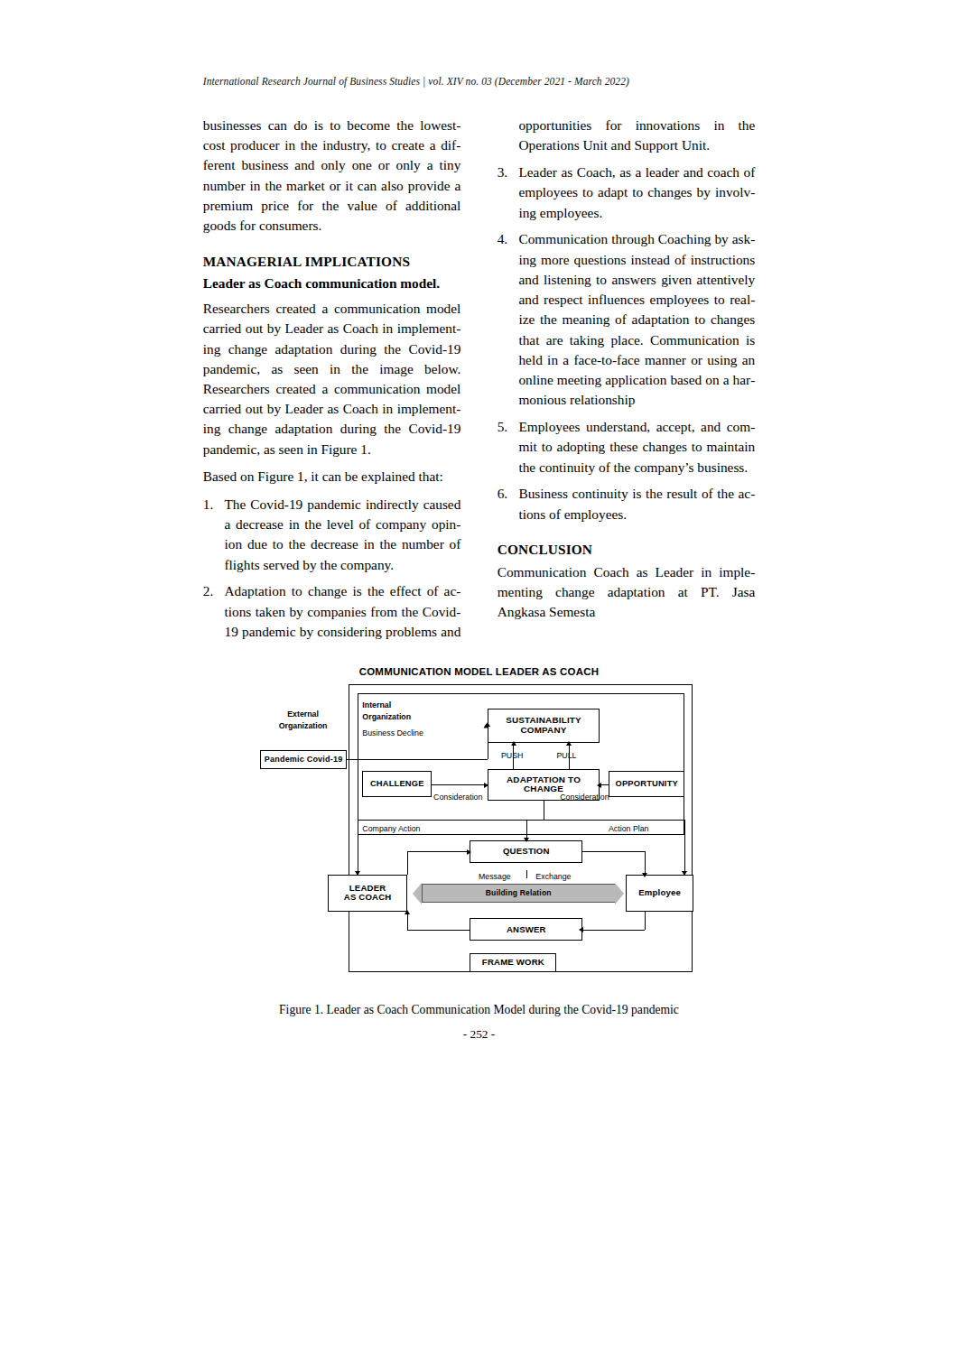International Research Journal of Business Studies | vol. XIV no. 03 (December 2021 - March 2022)
businesses can do is to become the lowest-cost producer in the industry, to create a different business and only one or only a tiny number in the market or it can also provide a premium price for the value of additional goods for consumers.
Managerial Implications
Leader as Coach communication model.
Researchers created a communication model carried out by Leader as Coach in implementing change adaptation during the Covid-19 pandemic, as seen in the image below. Researchers created a communication model carried out by Leader as Coach in implementing change adaptation during the Covid-19 pandemic, as seen in Figure 1.
Based on Figure 1, it can be explained that:
The Covid-19 pandemic indirectly caused a decrease in the level of company opinion due to the decrease in the number of flights served by the company.
Adaptation to change is the effect of actions taken by companies from the Covid-19 pandemic by considering problems and opportunities for innovations in the Operations Unit and Support Unit.
Leader as Coach, as a leader and coach of employees to adapt to changes by involving employees.
Communication through Coaching by asking more questions instead of instructions and listening to answers given attentively and respect influences employees to realize the meaning of adaptation to changes that are taking place. Communication is held in a face-to-face manner or using an online meeting application based on a harmonious relationship
Employees understand, accept, and commit to adopting these changes to maintain the continuity of the company’s business.
Business continuity is the result of the actions of employees.
Conclusion
Communication Coach as Leader in implementing change adaptation at PT. Jasa Angkasa Semesta
COMMUNICATION MODEL LEADER AS COACH
External
Organization
Pandemic Covid-19
Internal
Organization
SUSTAINABILITY
COMPANY
Business Decline
PUSH
PULL
ADAPTATION TO
CHANGE
CHALLENGE
Consideration
OPPORTUNITY
Consideration
Company Action
Action Plan
QUESTION
LEADER
AS COACH
Employee
Message
Exchange
Building Relation
ANSWER
FRAME WORK
Figure 1. Leader as Coach Communication Model during the Covid-19 pandemic
- 252 -